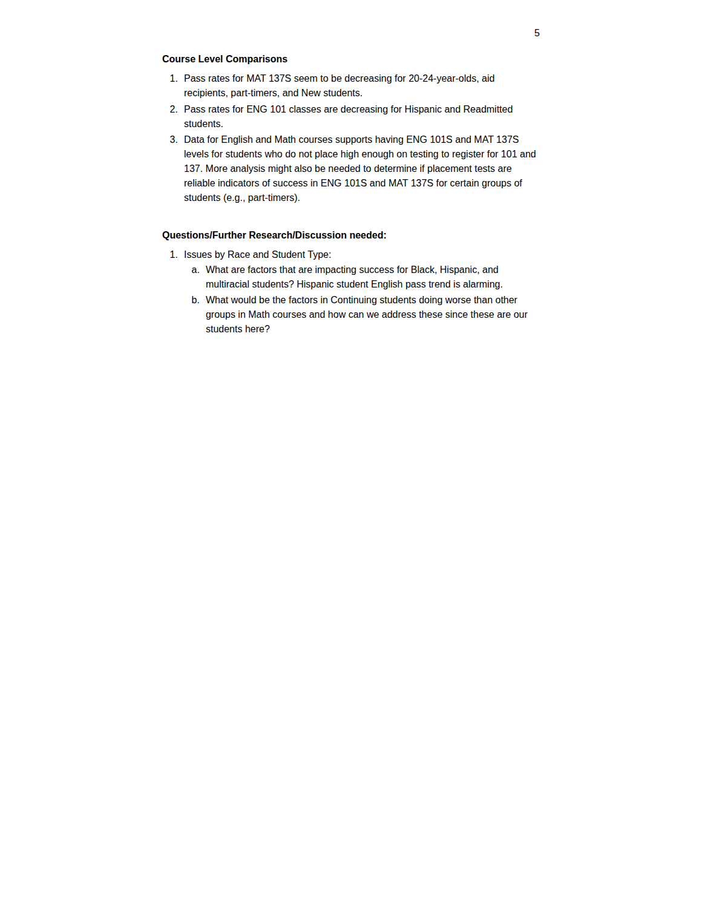5
Course Level Comparisons
Pass rates for MAT 137S seem to be decreasing for 20-24-year-olds, aid recipients, part-timers, and New students.
Pass rates for ENG 101 classes are decreasing for Hispanic and Readmitted students.
Data for English and Math courses supports having ENG 101S and MAT 137S levels for students who do not place high enough on testing to register for 101 and 137. More analysis might also be needed to determine if placement tests are reliable indicators of success in ENG 101S and MAT 137S for certain groups of students (e.g., part-timers).
Questions/Further Research/Discussion needed:
Issues by Race and Student Type:
What are factors that are impacting success for Black, Hispanic, and multiracial students? Hispanic student English pass trend is alarming.
What would be the factors in Continuing students doing worse than other groups in Math courses and how can we address these since these are our students here?